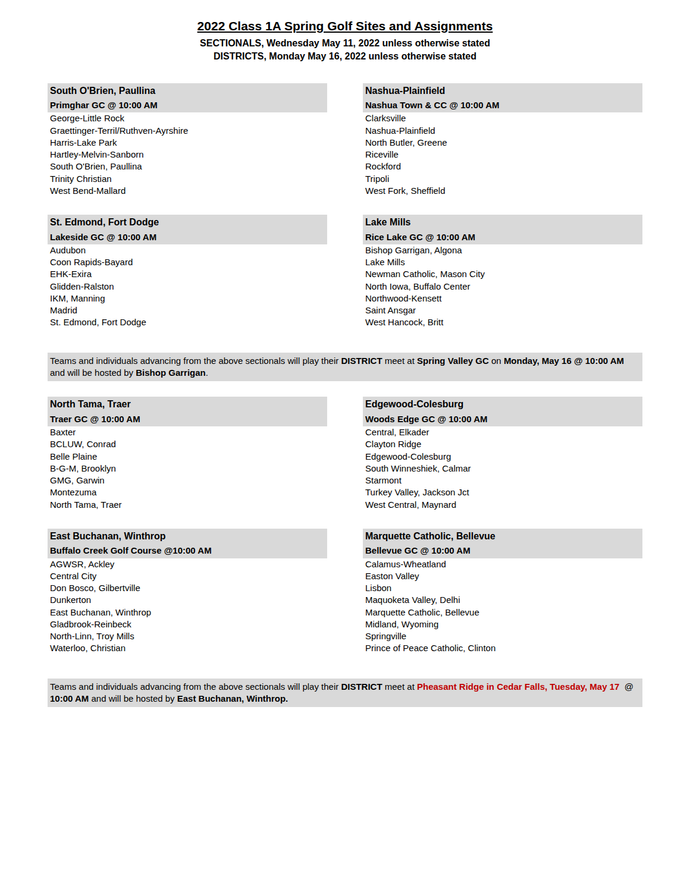2022 Class 1A Spring Golf Sites and Assignments
SECTIONALS, Wednesday May 11, 2022 unless otherwise stated
DISTRICTS, Monday May 16, 2022 unless otherwise stated
| South O'Brien, Paullina Primghar GC @ 10:00 AM George-Little Rock Graettinger-Terril/Ruthven-Ayrshire Harris-Lake Park Hartley-Melvin-Sanborn South O'Brien, Paullina Trinity Christian West Bend-Mallard | Nashua-Plainfield Nashua Town & CC @ 10:00 AM Clarksville Nashua-Plainfield North Butler, Greene Riceville Rockford Tripoli West Fork, Sheffield |
| St. Edmond, Fort Dodge Lakeside GC @ 10:00 AM Audubon Coon Rapids-Bayard EHK-Exira Glidden-Ralston IKM, Manning Madrid St. Edmond, Fort Dodge | Lake Mills Rice Lake GC @ 10:00 AM Bishop Garrigan, Algona Lake Mills Newman Catholic, Mason City North Iowa, Buffalo Center Northwood-Kensett Saint Ansgar West Hancock, Britt |
Teams and individuals advancing from the above sectionals will play their DISTRICT meet at Spring Valley GC on Monday, May 16 @ 10:00 AM and will be hosted by Bishop Garrigan.
| North Tama, Traer Traer GC @ 10:00 AM Baxter BCLUW, Conrad Belle Plaine B-G-M, Brooklyn GMG, Garwin Montezuma North Tama, Traer | Edgewood-Colesburg Woods Edge GC @ 10:00 AM Central, Elkader Clayton Ridge Edgewood-Colesburg South Winneshiek, Calmar Starmont Turkey Valley, Jackson Jct West Central, Maynard |
| East Buchanan, Winthrop Buffalo Creek Golf Course @10:00 AM AGWSR, Ackley Central City Don Bosco, Gilbertville Dunkerton East Buchanan, Winthrop Gladbrook-Reinbeck North-Linn, Troy Mills Waterloo, Christian | Marquette Catholic, Bellevue Bellevue GC @ 10:00 AM Calamus-Wheatland Easton Valley Lisbon Maquoketa Valley, Delhi Marquette Catholic, Bellevue Midland, Wyoming Springville Prince of Peace Catholic, Clinton |
Teams and individuals advancing from the above sectionals will play their DISTRICT meet at Pheasant Ridge in Cedar Falls, Tuesday, May 17 @ 10:00 AM and will be hosted by East Buchanan, Winthrop.